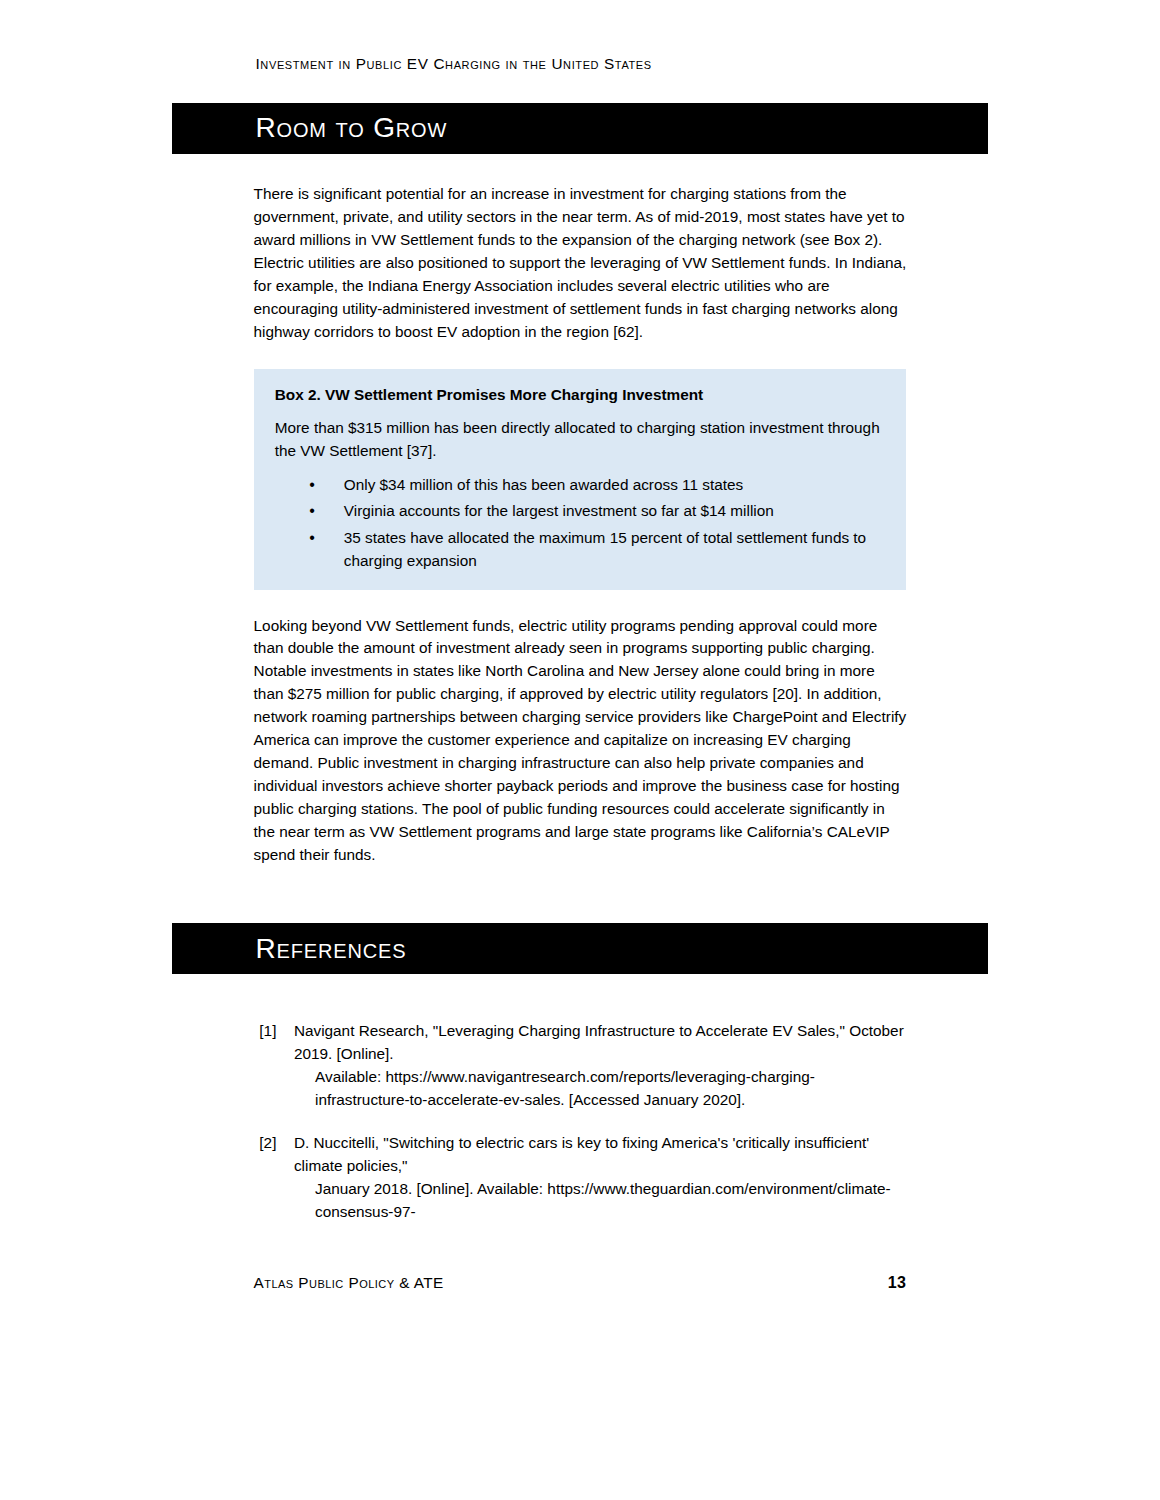Investment in Public EV Charging in the United States
Room to Grow
There is significant potential for an increase in investment for charging stations from the government, private, and utility sectors in the near term. As of mid-2019, most states have yet to award millions in VW Settlement funds to the expansion of the charging network (see Box 2). Electric utilities are also positioned to support the leveraging of VW Settlement funds. In Indiana, for example, the Indiana Energy Association includes several electric utilities who are encouraging utility-administered investment of settlement funds in fast charging networks along highway corridors to boost EV adoption in the region [62].
Box 2. VW Settlement Promises More Charging Investment
More than $315 million has been directly allocated to charging station investment through the VW Settlement [37].
Only $34 million of this has been awarded across 11 states
Virginia accounts for the largest investment so far at $14 million
35 states have allocated the maximum 15 percent of total settlement funds to charging expansion
Looking beyond VW Settlement funds, electric utility programs pending approval could more than double the amount of investment already seen in programs supporting public charging. Notable investments in states like North Carolina and New Jersey alone could bring in more than $275 million for public charging, if approved by electric utility regulators [20]. In addition, network roaming partnerships between charging service providers like ChargePoint and Electrify America can improve the customer experience and capitalize on increasing EV charging demand. Public investment in charging infrastructure can also help private companies and individual investors achieve shorter payback periods and improve the business case for hosting public charging stations. The pool of public funding resources could accelerate significantly in the near term as VW Settlement programs and large state programs like California’s CALeVIP spend their funds.
References
[1]
Navigant Research, "Leveraging Charging Infrastructure to Accelerate EV Sales," October 2019. [Online].Available: https://www.navigantresearch.com/reports/leveraging-charging-infrastructure-to-accelerate-ev-sales. [Accessed January 2020].
[2]
D. Nuccitelli, "Switching to electric cars is key to fixing America's 'critically insufficient' climate policies,"January 2018. [Online]. Available: https://www.theguardian.com/environment/climate-consensus-97-
Atlas Public Policy & ATE 13